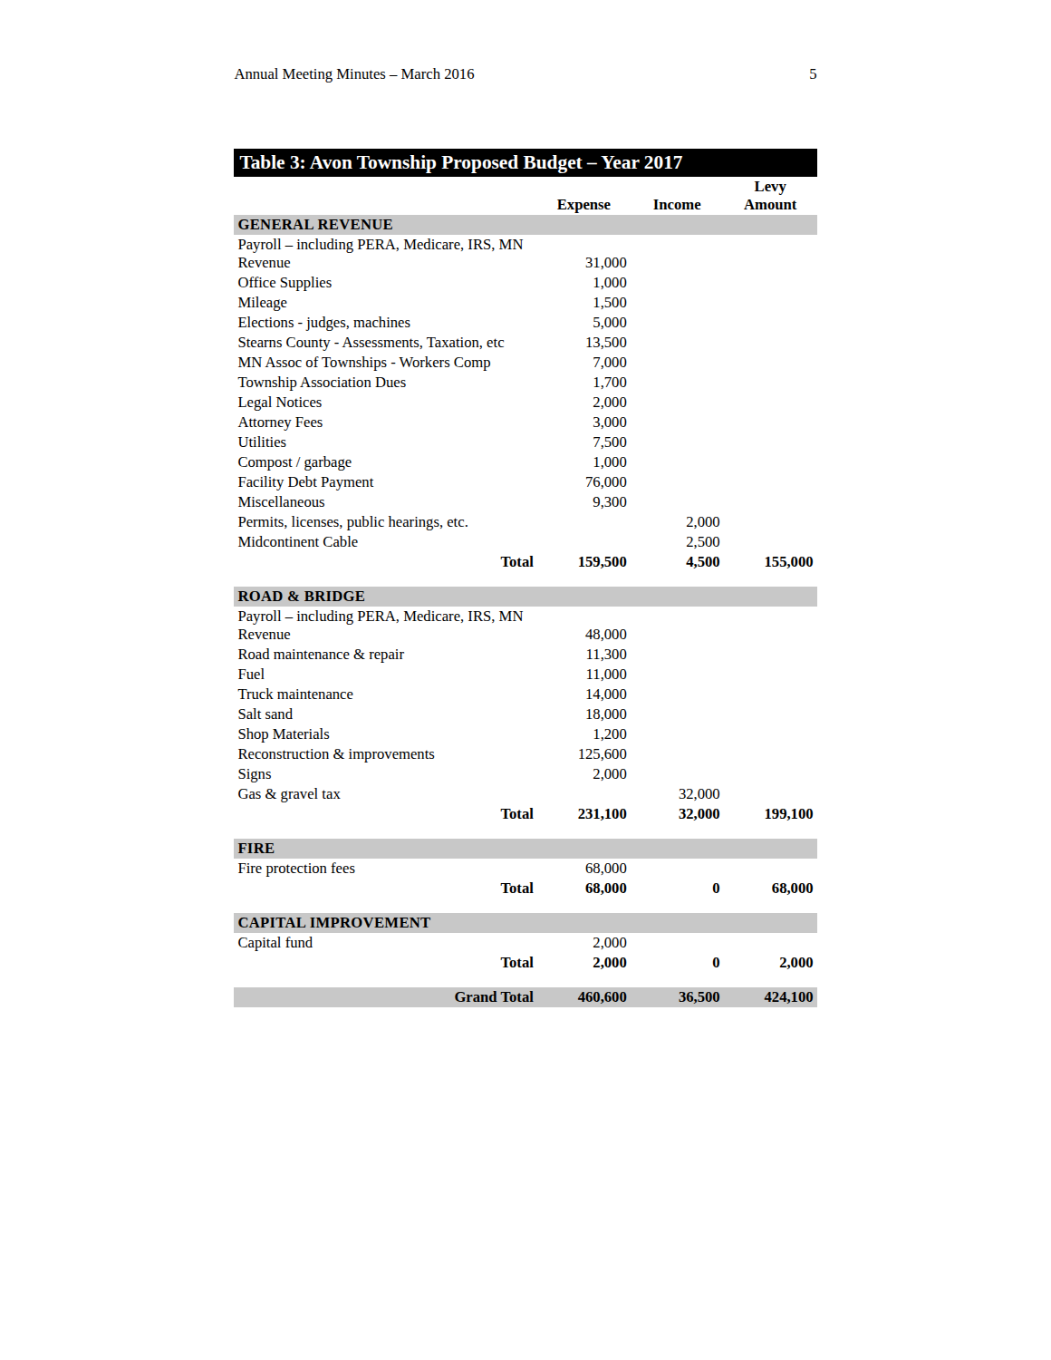Annual Meeting Minutes – March 2016
5
Table 3: Avon Township Proposed Budget – Year 2017
| | Expense | Income | Levy Amount |
| --- | --- | --- | --- |
| GENERAL REVENUE |
| Payroll – including PERA, Medicare, IRS, MN Revenue | 31,000 | | |
| Office Supplies | 1,000 | | |
| Mileage | 1,500 | | |
| Elections - judges, machines | 5,000 | | |
| Stearns County - Assessments, Taxation, etc | 13,500 | | |
| MN Assoc of Townships - Workers Comp | 7,000 | | |
| Township Association Dues | 1,700 | | |
| Legal Notices | 2,000 | | |
| Attorney Fees | 3,000 | | |
| Utilities | 7,500 | | |
| Compost / garbage | 1,000 | | |
| Facility Debt Payment | 76,000 | | |
| Miscellaneous | 9,300 | | |
| Permits, licenses, public hearings, etc. | | 2,000 | |
| Midcontinent Cable | | 2,500 | |
| Total | 159,500 | 4,500 | 155,000 |
| ROAD & BRIDGE |
| Payroll – including PERA, Medicare, IRS, MN Revenue | 48,000 | | |
| Road maintenance & repair | 11,300 | | |
| Fuel | 11,000 | | |
| Truck maintenance | 14,000 | | |
| Salt sand | 18,000 | | |
| Shop Materials | 1,200 | | |
| Reconstruction & improvements | 125,600 | | |
| Signs | 2,000 | | |
| Gas & gravel tax | | 32,000 | |
| Total | 231,100 | 32,000 | 199,100 |
| FIRE |
| Fire protection fees | 68,000 | | |
| Total | 68,000 | 0 | 68,000 |
| CAPITAL IMPROVEMENT |
| Capital fund | 2,000 | | |
| Total | 2,000 | 0 | 2,000 |
| Grand Total | 460,600 | 36,500 | 424,100 |